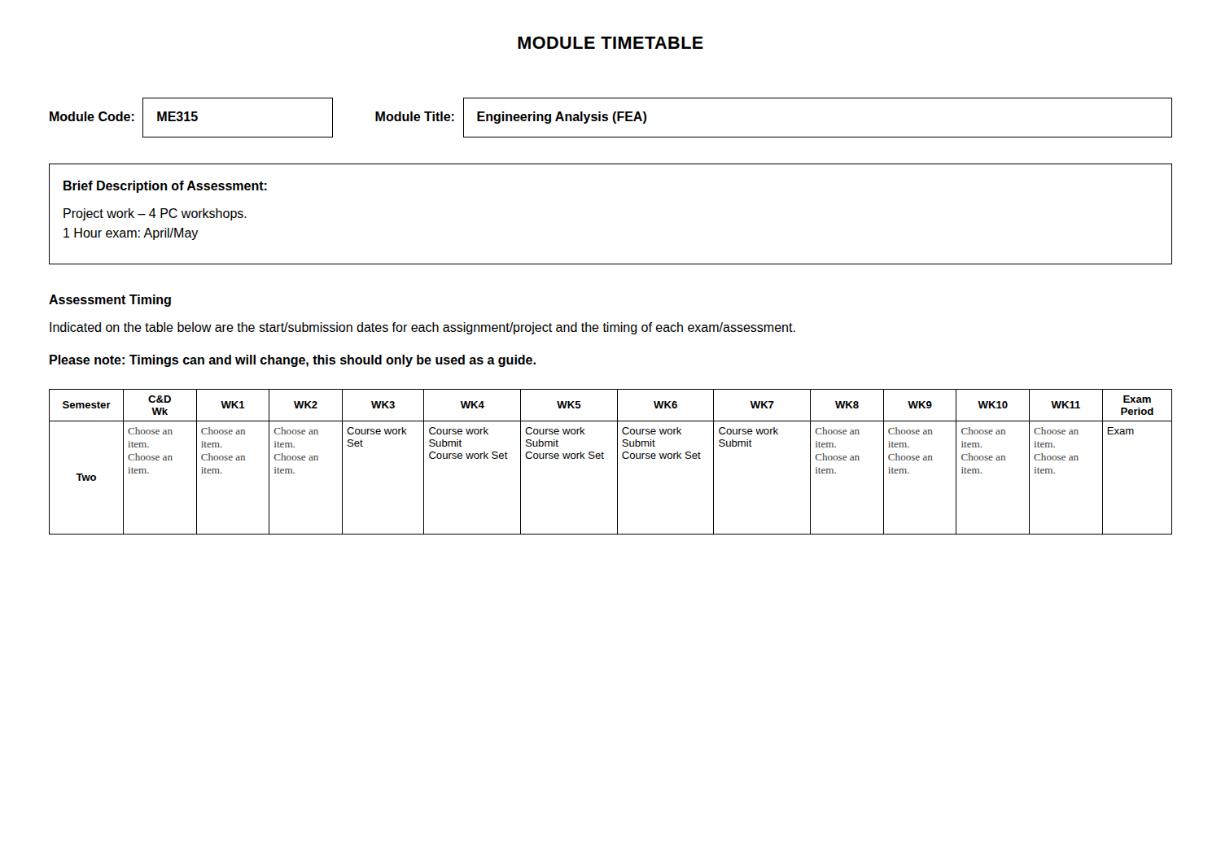MODULE TIMETABLE
Module Code:
ME315
Module Title:
Engineering Analysis (FEA)
Brief Description of Assessment:
Project work – 4 PC workshops.
1 Hour exam: April/May
Assessment Timing
Indicated on the table below are the start/submission dates for each assignment/project and the timing of each exam/assessment.
Please note: Timings can and will change, this should only be used as a guide.
| Semester | C&D Wk | WK1 | WK2 | WK3 | WK4 | WK5 | WK6 | WK7 | WK8 | WK9 | WK10 | WK11 | Exam Period |
| --- | --- | --- | --- | --- | --- | --- | --- | --- | --- | --- | --- | --- | --- |
| Two | Choose an item. Choose an item. | Choose an item. Choose an item. | Choose an item. Choose an item. | Course work Set | Course work Submit Course work Set | Course work Submit Course work Set | Course work Submit Course work Set | Course work Submit | Choose an item. Choose an item. | Choose an item. Choose an item. | Choose an item. Choose an item. | Choose an item. Choose an item. | Exam |